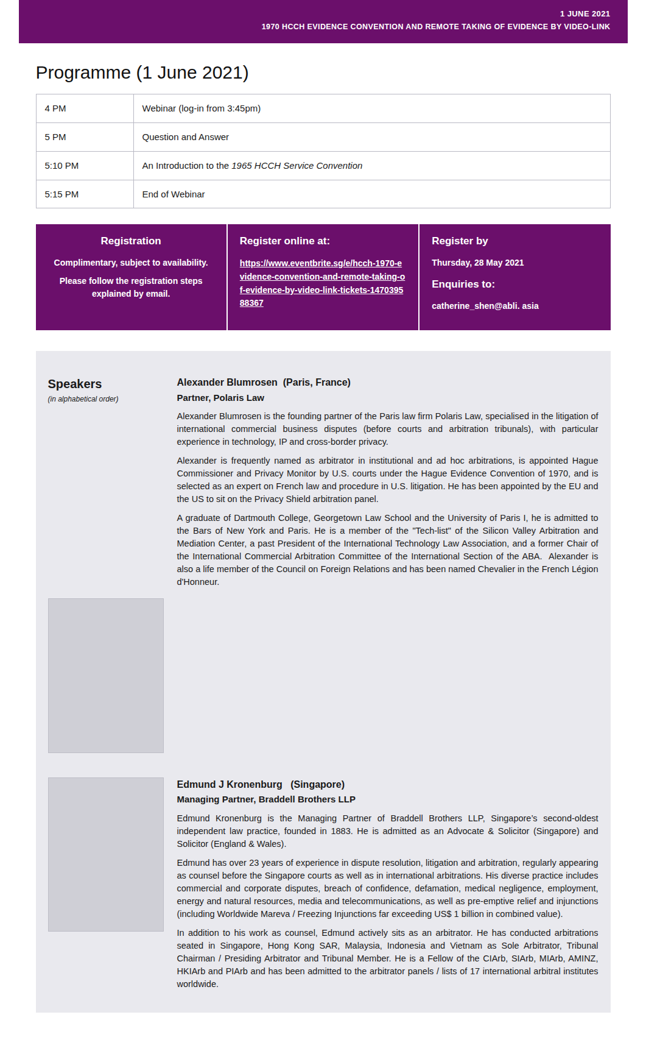1 JUNE 2021
1970 HCCH Evidence Convention and Remote Taking of Evidence by Video-Link
Programme (1 June 2021)
| 4 PM | Webinar (log-in from 3:45pm) |
| 5 PM | Question and Answer |
| 5:10 PM | An Introduction to the 1965 HCCH Service Convention |
| 5:15 PM | End of Webinar |
Registration
Complimentary, subject to availability.
Please follow the registration steps explained by email.
Register online at:
https://www.eventbrite.sg/e/hcch-1970-evidence-convention-and-remote-taking-of-evidence-by-video-link-tickets-147039588367
Register by
Thursday, 28 May 2021
Enquiries to:
catherine_shen@abli. asia
Speakers (in alphabetical order)
Alexander Blumrosen (Paris, France)
Partner, Polaris Law
Alexander Blumrosen is the founding partner of the Paris law firm Polaris Law, specialised in the litigation of international commercial business disputes (before courts and arbitration tribunals), with particular experience in technology, IP and cross-border privacy.
Alexander is frequently named as arbitrator in institutional and ad hoc arbitrations, is appointed Hague Commissioner and Privacy Monitor by U.S. courts under the Hague Evidence Convention of 1970, and is selected as an expert on French law and procedure in U.S. litigation. He has been appointed by the EU and the US to sit on the Privacy Shield arbitration panel.
A graduate of Dartmouth College, Georgetown Law School and the University of Paris I, he is admitted to the Bars of New York and Paris. He is a member of the "Tech-list" of the Silicon Valley Arbitration and Mediation Center, a past President of the International Technology Law Association, and a former Chair of the International Commercial Arbitration Committee of the International Section of the ABA. Alexander is also a life member of the Council on Foreign Relations and has been named Chevalier in the French Légion d'Honneur.
Edmund J Kronenburg (Singapore)
Managing Partner, Braddell Brothers LLP
Edmund Kronenburg is the Managing Partner of Braddell Brothers LLP, Singapore’s second-oldest independent law practice, founded in 1883. He is admitted as an Advocate & Solicitor (Singapore) and Solicitor (England & Wales).
Edmund has over 23 years of experience in dispute resolution, litigation and arbitration, regularly appearing as counsel before the Singapore courts as well as in international arbitrations. His diverse practice includes commercial and corporate disputes, breach of confidence, defamation, medical negligence, employment, energy and natural resources, media and telecommunications, as well as pre-emptive relief and injunctions (including Worldwide Mareva / Freezing Injunctions far exceeding US$ 1 billion in combined value).
In addition to his work as counsel, Edmund actively sits as an arbitrator. He has conducted arbitrations seated in Singapore, Hong Kong SAR, Malaysia, Indonesia and Vietnam as Sole Arbitrator, Tribunal Chairman / Presiding Arbitrator and Tribunal Member. He is a Fellow of the CIArb, SIArb, MIArb, AMINZ, HKIArb and PIArb and has been admitted to the arbitrator panels / lists of 17 international arbitral institutes worldwide.